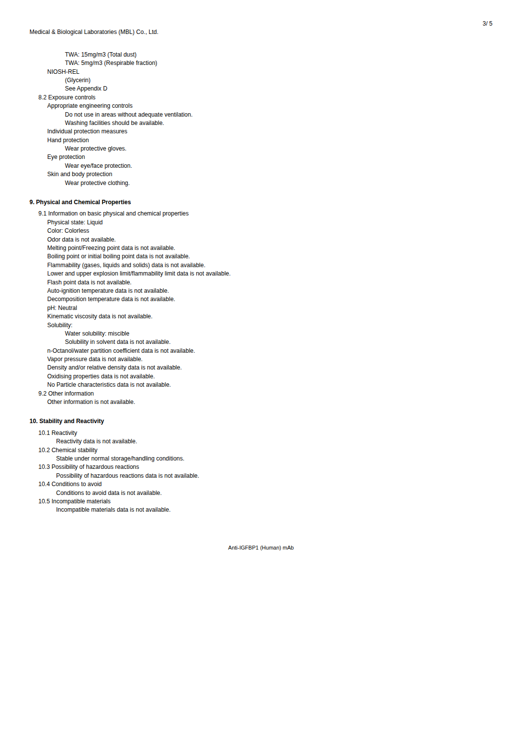3/ 5
Medical & Biological Laboratories (MBL) Co., Ltd.
TWA: 15mg/m3 (Total dust)
TWA: 5mg/m3 (Respirable fraction)
NIOSH-REL
(Glycerin)
See Appendix D
8.2 Exposure controls
Appropriate engineering controls
Do not use in areas without adequate ventilation.
Washing facilities should be available.
Individual protection measures
Hand protection
Wear protective gloves.
Eye protection
Wear eye/face protection.
Skin and body protection
Wear protective clothing.
9. Physical and Chemical Properties
9.1 Information on basic physical and chemical properties
Physical state: Liquid
Color: Colorless
Odor data is not available.
Melting point/Freezing point data is not available.
Boiling point or initial boiling point data is not available.
Flammability (gases, liquids and solids) data is not available.
Lower and upper explosion limit/flammability limit data is not available.
Flash point data is not available.
Auto-ignition temperature data is not available.
Decomposition temperature data is not available.
pH: Neutral
Kinematic viscosity data is not available.
Solubility:
Water solubility: miscible
Solubility in solvent data is not available.
n-Octanol/water partition coefficient data is not available.
Vapor pressure data is not available.
Density and/or relative density data is not available.
Oxidising properties data is not available.
No Particle characteristics data is not available.
9.2 Other information
Other information is not available.
10. Stability and Reactivity
10.1 Reactivity
Reactivity data is not available.
10.2 Chemical stability
Stable under normal storage/handling conditions.
10.3 Possibility of hazardous reactions
Possibility of hazardous reactions data is not available.
10.4 Conditions to avoid
Conditions to avoid data is not available.
10.5 Incompatible materials
Incompatible materials data is not available.
Anti-IGFBP1 (Human) mAb